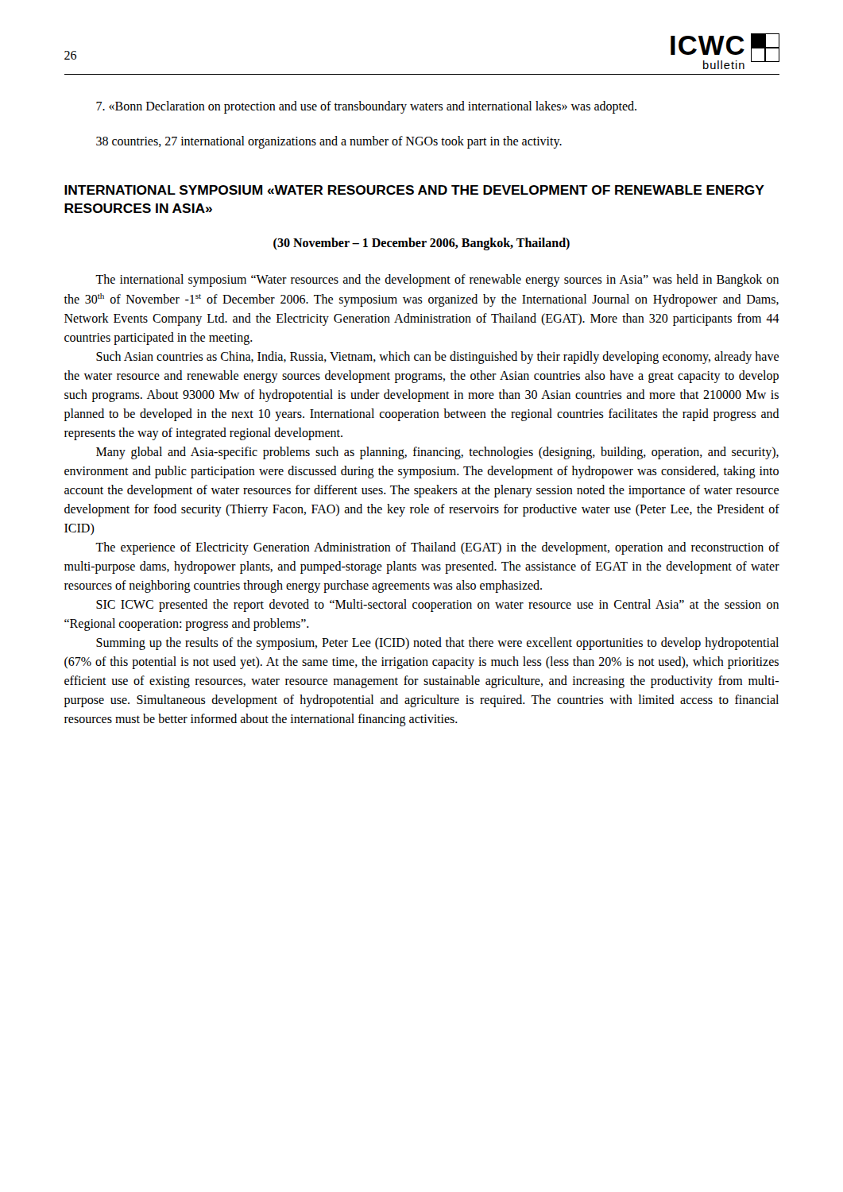26
ICWC
bulletin
7. «Bonn Declaration on protection and use of transboundary waters and international lakes» was adopted.
38 countries, 27 international organizations and a number of NGOs took part in the activity.
INTERNATIONAL SYMPOSIUM «WATER RESOURCES AND THE DEVELOPMENT OF RENEWABLE ENERGY RESOURCES IN ASIA»
(30 November – 1 December 2006, Bangkok, Thailand)
The international symposium “Water resources and the development of renewable energy sources in Asia” was held in Bangkok on the 30th of November -1st of December 2006. The symposium was organized by the International Journal on Hydropower and Dams, Network Events Company Ltd. and the Electricity Generation Administration of Thailand (EGAT). More than 320 participants from 44 countries participated in the meeting.
Such Asian countries as China, India, Russia, Vietnam, which can be distinguished by their rapidly developing economy, already have the water resource and renewable energy sources development programs, the other Asian countries also have a great capacity to develop such programs. About 93000 Mw of hydropotential is under development in more than 30 Asian countries and more that 210000 Mw is planned to be developed in the next 10 years. International cooperation between the regional countries facilitates the rapid progress and represents the way of integrated regional development.
Many global and Asia-specific problems such as planning, financing, technologies (designing, building, operation, and security), environment and public participation were discussed during the symposium. The development of hydropower was considered, taking into account the development of water resources for different uses. The speakers at the plenary session noted the importance of water resource development for food security (Thierry Facon, FAO) and the key role of reservoirs for productive water use (Peter Lee, the President of ICID)
The experience of Electricity Generation Administration of Thailand (EGAT) in the development, operation and reconstruction of multi-purpose dams, hydropower plants, and pumped-storage plants was presented. The assistance of EGAT in the development of water resources of neighboring countries through energy purchase agreements was also emphasized.
SIC ICWC presented the report devoted to “Multi-sectoral cooperation on water resource use in Central Asia” at the session on “Regional cooperation: progress and problems”.
Summing up the results of the symposium, Peter Lee (ICID) noted that there were excellent opportunities to develop hydropotential (67% of this potential is not used yet). At the same time, the irrigation capacity is much less (less than 20% is not used), which prioritizes efficient use of existing resources, water resource management for sustainable agriculture, and increasing the productivity from multi-purpose use. Simultaneous development of hydropotential and agriculture is required. The countries with limited access to financial resources must be better informed about the international financing activities.